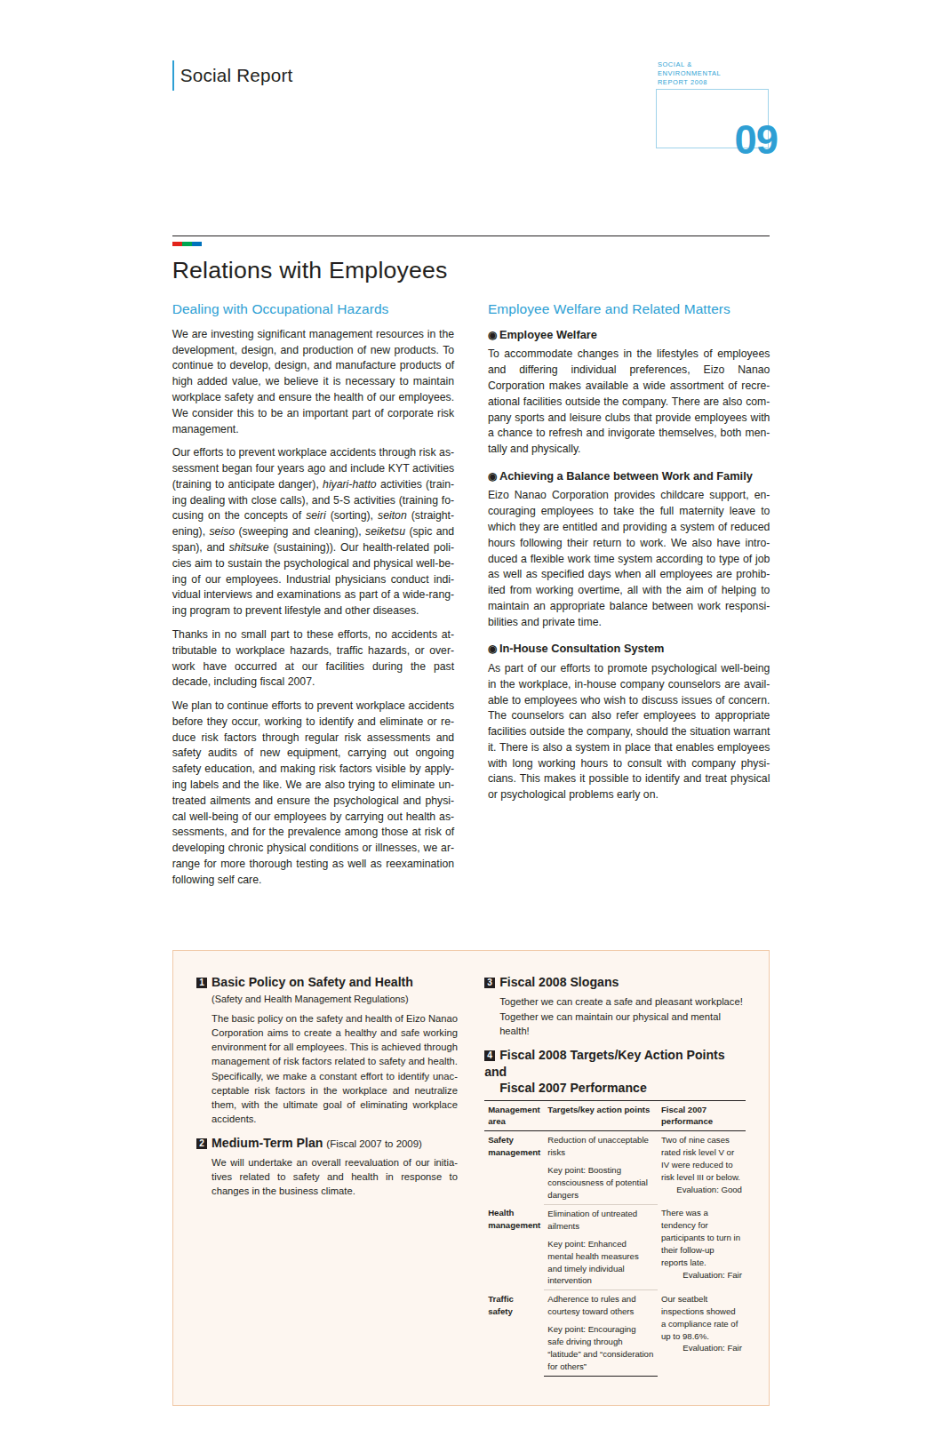Social Report
Social &
Environmental
Report 2008
09
Relations with Employees
Dealing with Occupational Hazards
We are investing significant management resources in the development, design, and production of new products. To continue to develop, design, and manufacture products of high added value, we believe it is necessary to maintain workplace safety and ensure the health of our employees. We consider this to be an important part of corporate risk management.
Our efforts to prevent workplace accidents through risk assessment began four years ago and include KYT activities (training to anticipate danger), hiyari-hatto activities (training dealing with close calls), and 5-S activities (training focusing on the concepts of seiri (sorting), seiton (straightening), seiso (sweeping and cleaning), seiketsu (spic and span), and shitsuke (sustaining)). Our health-related policies aim to sustain the psychological and physical well-being of our employees. Industrial physicians conduct individual interviews and examinations as part of a wide-ranging program to prevent lifestyle and other diseases.
Thanks in no small part to these efforts, no accidents attributable to workplace hazards, traffic hazards, or overwork have occurred at our facilities during the past decade, including fiscal 2007.
We plan to continue efforts to prevent workplace accidents before they occur, working to identify and eliminate or reduce risk factors through regular risk assessments and safety audits of new equipment, carrying out ongoing safety education, and making risk factors visible by applying labels and the like. We are also trying to eliminate untreated ailments and ensure the psychological and physical well-being of our employees by carrying out health assessments, and for the prevalence among those at risk of developing chronic physical conditions or illnesses, we arrange for more thorough testing as well as reexamination following self care.
Employee Welfare and Related Matters
◉Employee Welfare
To accommodate changes in the lifestyles of employees and differing individual preferences, Eizo Nanao Corporation makes available a wide assortment of recreational facilities outside the company. There are also company sports and leisure clubs that provide employees with a chance to refresh and invigorate themselves, both mentally and physically.
◉Achieving a Balance between Work and Family
Eizo Nanao Corporation provides childcare support, encouraging employees to take the full maternity leave to which they are entitled and providing a system of reduced hours following their return to work. We also have introduced a flexible work time system according to type of job as well as specified days when all employees are prohibited from working overtime, all with the aim of helping to maintain an appropriate balance between work responsibilities and private time.
◉In-House Consultation System
As part of our efforts to promote psychological well-being in the workplace, in-house company counselors are available to employees who wish to discuss issues of concern. The counselors can also refer employees to appropriate facilities outside the company, should the situation warrant it. There is also a system in place that enables employees with long working hours to consult with company physicians. This makes it possible to identify and treat physical or psychological problems early on.
1 Basic Policy on Safety and Health
(Safety and Health Management Regulations)
The basic policy on the safety and health of Eizo Nanao Corporation aims to create a healthy and safe working environment for all employees. This is achieved through management of risk factors related to safety and health. Specifically, we make a constant effort to identify unacceptable risk factors in the workplace and neutralize them, with the ultimate goal of eliminating workplace accidents.
2 Medium-Term Plan (Fiscal 2007 to 2009)
We will undertake an overall reevaluation of our initiatives related to safety and health in response to changes in the business climate.
3 Fiscal 2008 Slogans
Together we can create a safe and pleasant workplace!
Together we can maintain our physical and mental health!
4 Fiscal 2008 Targets/Key Action Points and
Fiscal 2007 Performance
| Management area | Targets/key action points | Fiscal 2007 performance |
| --- | --- | --- |
| Safety management | Reduction of unacceptable risks | Two of nine cases rated risk level V or IV were reduced to risk level III or below. Evaluation: Good |
| Key point: Boosting consciousness of potential dangers |
| Health management | Elimination of untreated ailments | There was a tendency for participants to turn in their follow-up reports late. Evaluation: Fair |
| Key point: Enhanced mental health measures and timely individual intervention |
| Traffic safety | Adherence to rules and courtesy toward others | Our seatbelt inspections showed a compliance rate of up to 98.6%. Evaluation: Fair |
| Key point: Encouraging safe driving through “latitude” and “consideration for others” |